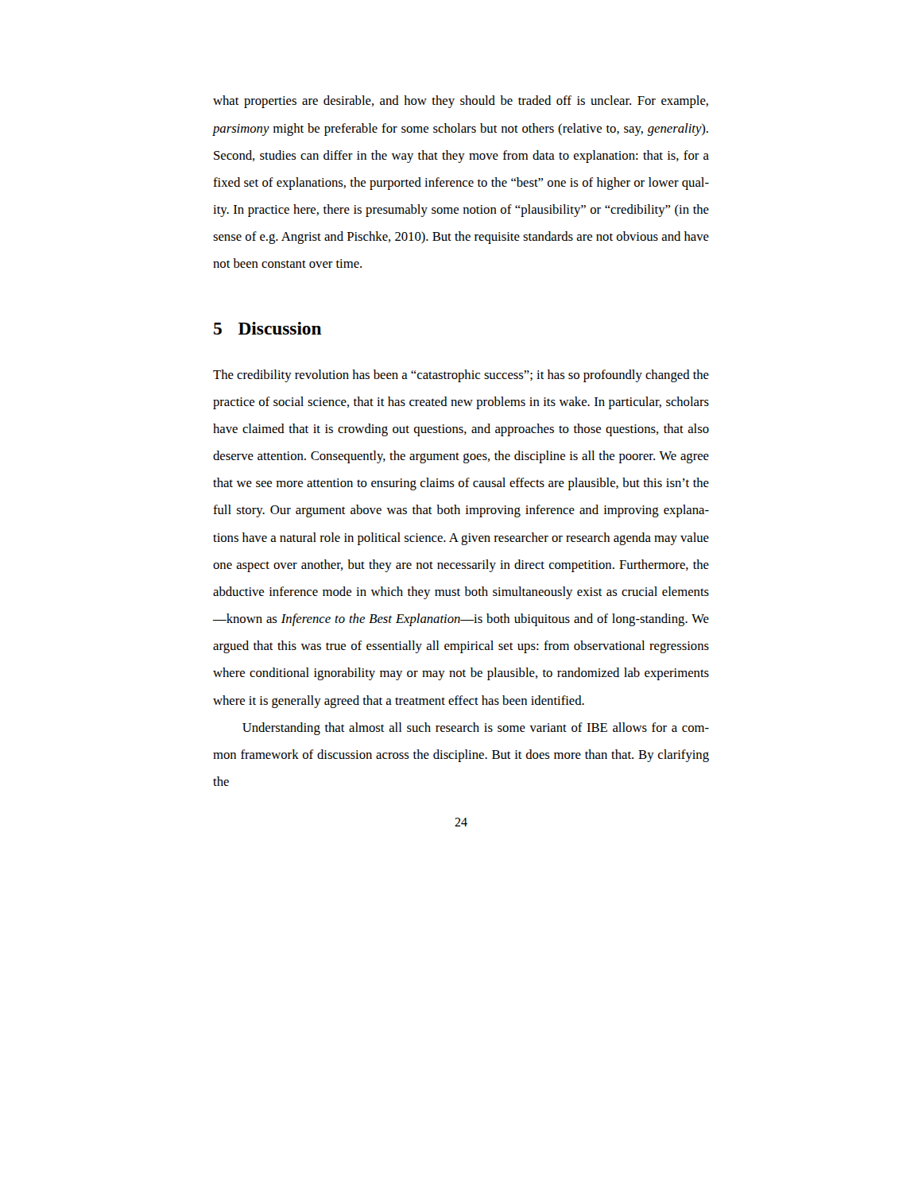what properties are desirable, and how they should be traded off is unclear. For example, parsimony might be preferable for some scholars but not others (relative to, say, generality). Second, studies can differ in the way that they move from data to explanation: that is, for a fixed set of explanations, the purported inference to the “best” one is of higher or lower quality. In practice here, there is presumably some notion of “plausibility” or “credibility” (in the sense of e.g. Angrist and Pischke, 2010). But the requisite standards are not obvious and have not been constant over time.
5 Discussion
The credibility revolution has been a “catastrophic success”; it has so profoundly changed the practice of social science, that it has created new problems in its wake. In particular, scholars have claimed that it is crowding out questions, and approaches to those questions, that also deserve attention. Consequently, the argument goes, the discipline is all the poorer. We agree that we see more attention to ensuring claims of causal effects are plausible, but this isn’t the full story. Our argument above was that both improving inference and improving explanations have a natural role in political science. A given researcher or research agenda may value one aspect over another, but they are not necessarily in direct competition. Furthermore, the abductive inference mode in which they must both simultaneously exist as crucial elements—known as Inference to the Best Explanation—is both ubiquitous and of long-standing. We argued that this was true of essentially all empirical set ups: from observational regressions where conditional ignorability may or may not be plausible, to randomized lab experiments where it is generally agreed that a treatment effect has been identified.
Understanding that almost all such research is some variant of IBE allows for a common framework of discussion across the discipline. But it does more than that. By clarifying the
24